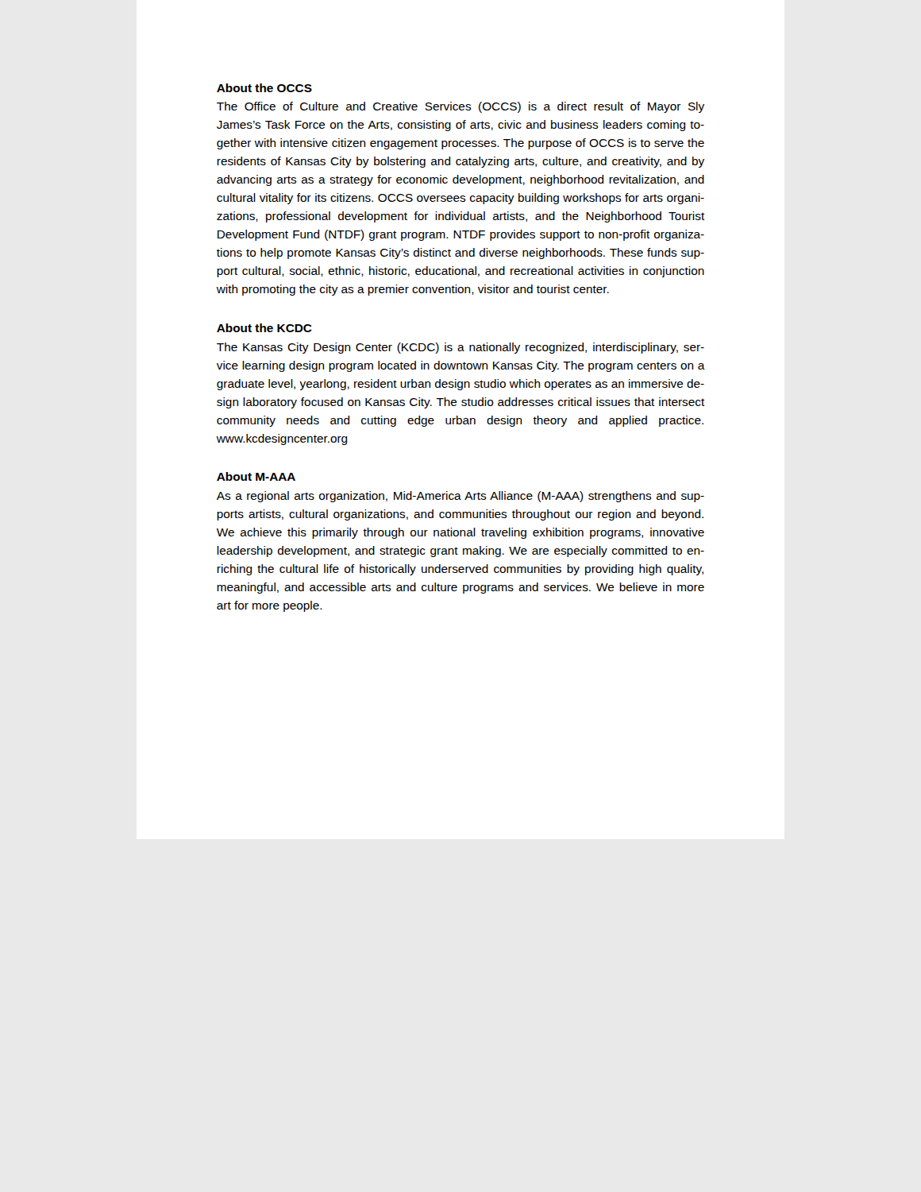About the OCCS
The Office of Culture and Creative Services (OCCS) is a direct result of Mayor Sly James’s Task Force on the Arts, consisting of arts, civic and business leaders coming together with intensive citizen engagement processes. The purpose of OCCS is to serve the residents of Kansas City by bolstering and catalyzing arts, culture, and creativity, and by advancing arts as a strategy for economic development, neighborhood revitalization, and cultural vitality for its citizens. OCCS oversees capacity building workshops for arts organizations, professional development for individual artists, and the Neighborhood Tourist Development Fund (NTDF) grant program. NTDF provides support to non-profit organizations to help promote Kansas City’s distinct and diverse neighborhoods. These funds support cultural, social, ethnic, historic, educational, and recreational activities in conjunction with promoting the city as a premier convention, visitor and tourist center.
About the KCDC
The Kansas City Design Center (KCDC) is a nationally recognized, interdisciplinary, service learning design program located in downtown Kansas City. The program centers on a graduate level, yearlong, resident urban design studio which operates as an immersive design laboratory focused on Kansas City. The studio addresses critical issues that intersect community needs and cutting edge urban design theory and applied practice. www.kcdesigncenter.org
About M-AAA
As a regional arts organization, Mid-America Arts Alliance (M-AAA) strengthens and supports artists, cultural organizations, and communities throughout our region and beyond. We achieve this primarily through our national traveling exhibition programs, innovative leadership development, and strategic grant making. We are especially committed to enriching the cultural life of historically underserved communities by providing high quality, meaningful, and accessible arts and culture programs and services. We believe in more art for more people.